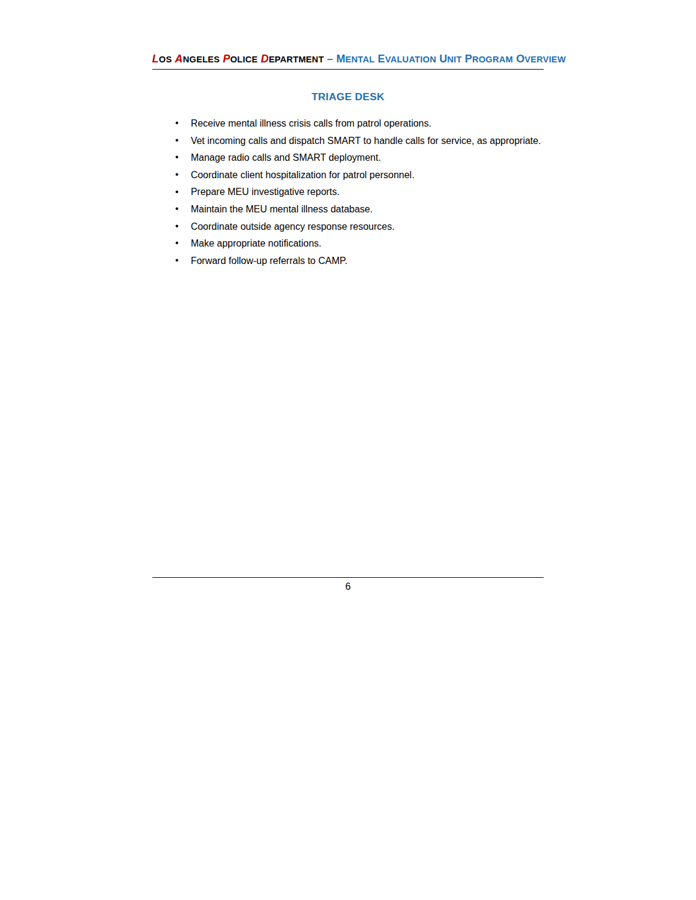LOS ANGELES POLICE DEPARTMENT – MENTAL EVALUATION UNIT PROGRAM OVERVIEW
TRIAGE DESK
Receive mental illness crisis calls from patrol operations.
Vet incoming calls and dispatch SMART to handle calls for service, as appropriate.
Manage radio calls and SMART deployment.
Coordinate client hospitalization for patrol personnel.
Prepare MEU investigative reports.
Maintain the MEU mental illness database.
Coordinate outside agency response resources.
Make appropriate notifications.
Forward follow-up referrals to CAMP.
6